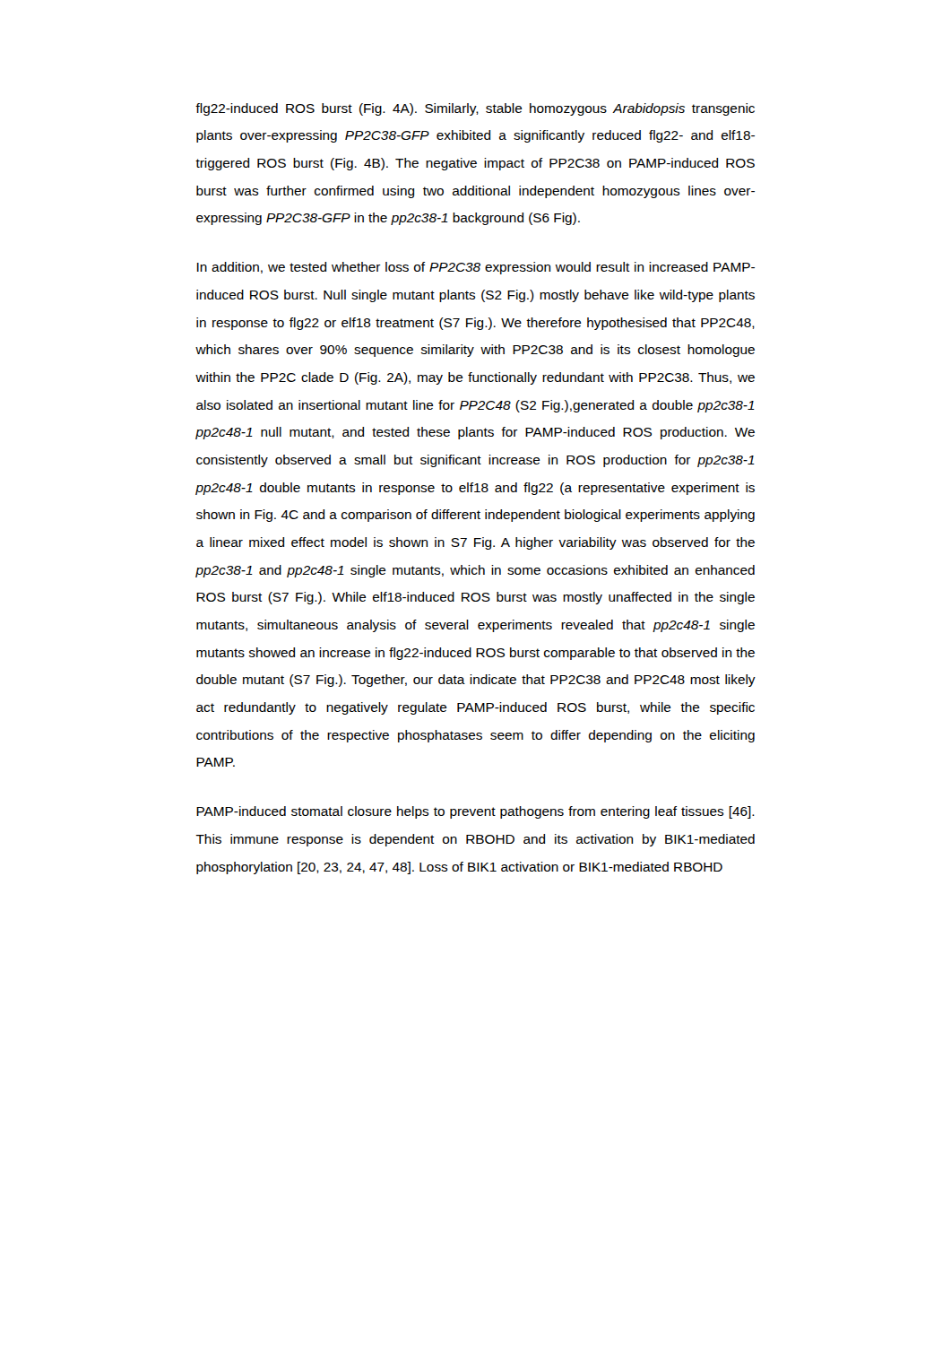flg22-induced ROS burst (Fig. 4A). Similarly, stable homozygous Arabidopsis transgenic plants over-expressing PP2C38-GFP exhibited a significantly reduced flg22- and elf18-triggered ROS burst (Fig. 4B). The negative impact of PP2C38 on PAMP-induced ROS burst was further confirmed using two additional independent homozygous lines over-expressing PP2C38-GFP in the pp2c38-1 background (S6 Fig).
In addition, we tested whether loss of PP2C38 expression would result in increased PAMP-induced ROS burst. Null single mutant plants (S2 Fig.) mostly behave like wild-type plants in response to flg22 or elf18 treatment (S7 Fig.). We therefore hypothesised that PP2C48, which shares over 90% sequence similarity with PP2C38 and is its closest homologue within the PP2C clade D (Fig. 2A), may be functionally redundant with PP2C38. Thus, we also isolated an insertional mutant line for PP2C48 (S2 Fig.),generated a double pp2c38-1 pp2c48-1 null mutant, and tested these plants for PAMP-induced ROS production. We consistently observed a small but significant increase in ROS production for pp2c38-1 pp2c48-1 double mutants in response to elf18 and flg22 (a representative experiment is shown in Fig. 4C and a comparison of different independent biological experiments applying a linear mixed effect model is shown in S7 Fig. A higher variability was observed for the pp2c38-1 and pp2c48-1 single mutants, which in some occasions exhibited an enhanced ROS burst (S7 Fig.). While elf18-induced ROS burst was mostly unaffected in the single mutants, simultaneous analysis of several experiments revealed that pp2c48-1 single mutants showed an increase in flg22-induced ROS burst comparable to that observed in the double mutant (S7 Fig.). Together, our data indicate that PP2C38 and PP2C48 most likely act redundantly to negatively regulate PAMP-induced ROS burst, while the specific contributions of the respective phosphatases seem to differ depending on the eliciting PAMP.
PAMP-induced stomatal closure helps to prevent pathogens from entering leaf tissues [46]. This immune response is dependent on RBOHD and its activation by BIK1-mediated phosphorylation [20, 23, 24, 47, 48]. Loss of BIK1 activation or BIK1-mediated RBOHD